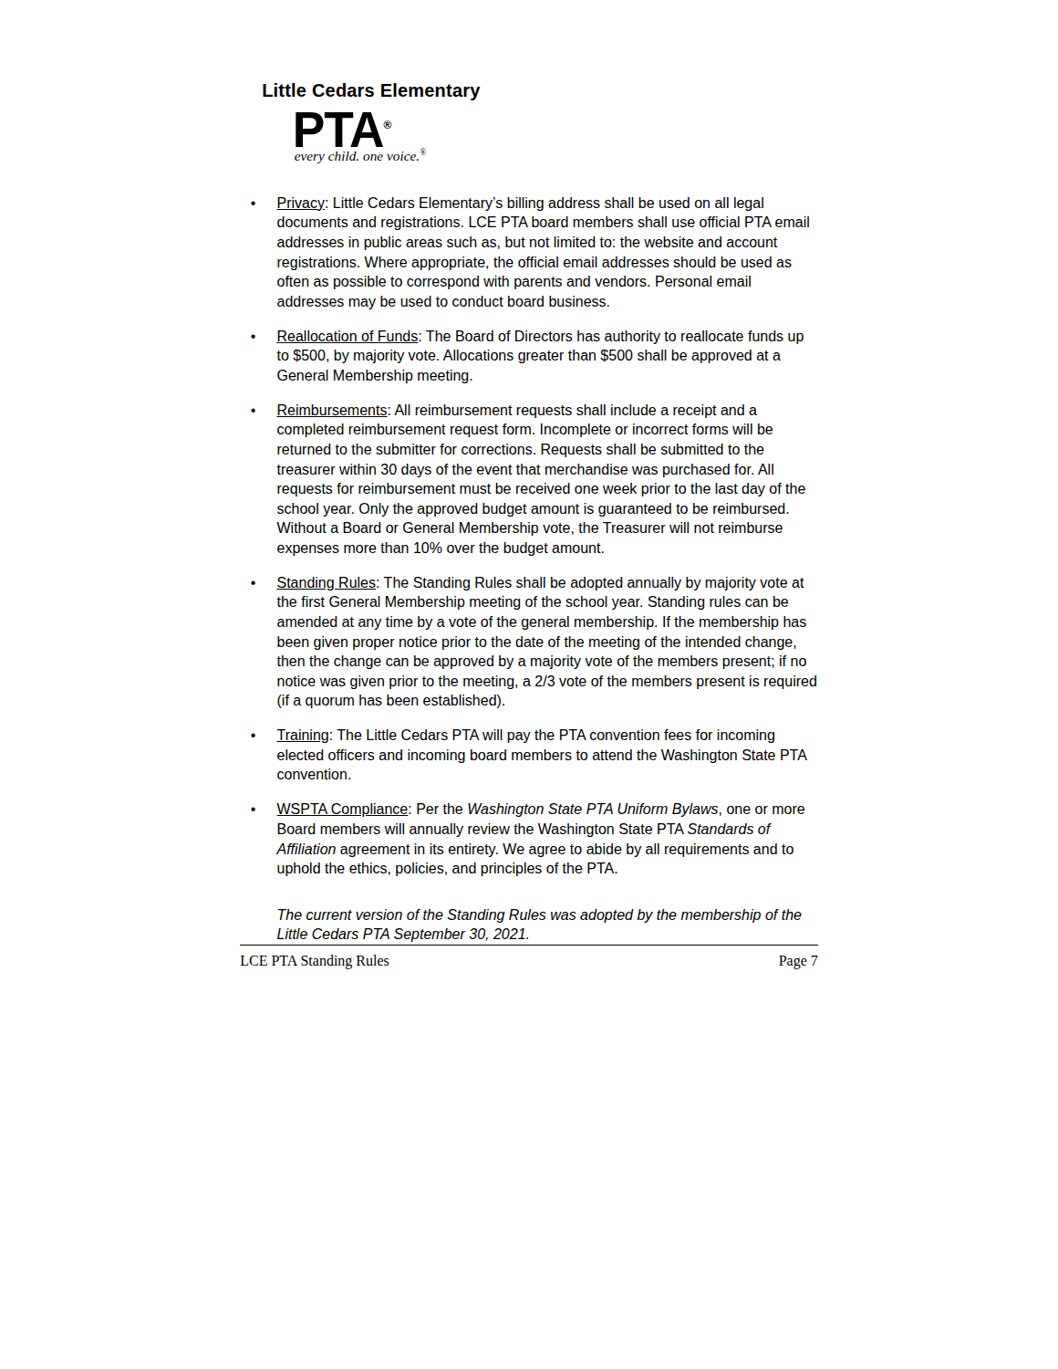Little Cedars Elementary
PTA®
every child. one voice.®
Privacy: Little Cedars Elementary’s billing address shall be used on all legal documents and registrations. LCE PTA board members shall use official PTA email addresses in public areas such as, but not limited to: the website and account registrations. Where appropriate, the official email addresses should be used as often as possible to correspond with parents and vendors. Personal email addresses may be used to conduct board business.
Reallocation of Funds: The Board of Directors has authority to reallocate funds up to $500, by majority vote. Allocations greater than $500 shall be approved at a General Membership meeting.
Reimbursements: All reimbursement requests shall include a receipt and a completed reimbursement request form. Incomplete or incorrect forms will be returned to the submitter for corrections. Requests shall be submitted to the treasurer within 30 days of the event that merchandise was purchased for. All requests for reimbursement must be received one week prior to the last day of the school year. Only the approved budget amount is guaranteed to be reimbursed. Without a Board or General Membership vote, the Treasurer will not reimburse expenses more than 10% over the budget amount.
Standing Rules: The Standing Rules shall be adopted annually by majority vote at the first General Membership meeting of the school year. Standing rules can be amended at any time by a vote of the general membership. If the membership has been given proper notice prior to the date of the meeting of the intended change, then the change can be approved by a majority vote of the members present; if no notice was given prior to the meeting, a 2/3 vote of the members present is required (if a quorum has been established).
Training: The Little Cedars PTA will pay the PTA convention fees for incoming elected officers and incoming board members to attend the Washington State PTA convention.
WSPTA Compliance: Per the Washington State PTA Uniform Bylaws, one or more Board members will annually review the Washington State PTA Standards of Affiliation agreement in its entirety. We agree to abide by all requirements and to uphold the ethics, policies, and principles of the PTA.
The current version of the Standing Rules was adopted by the membership of the Little Cedars PTA September 30, 2021.
LCE PTA Standing Rules Page 7